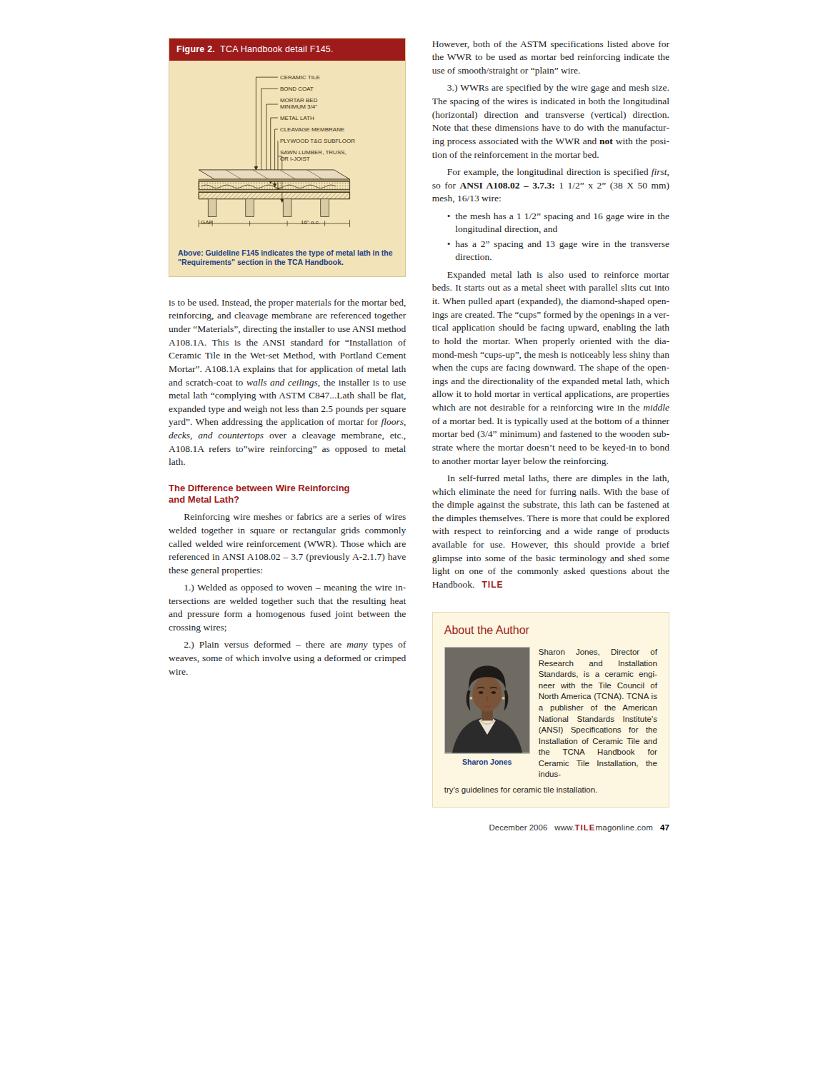Figure 2. TCA Handbook detail F145.
CERAMIC TILE BOND COAT MORTAR BED MINIMUM 3/4" METAL LATH CLEAVAGE MEMBRANE PLYWOOD T&G SUBFLOOR SAWN LUMBER, TRUSS, OR I-JOIST GAP 16" o.c.
Above: Guideline F145 indicates the type of metal lath in the "Requirements" section in the TCA Handbook.
is to be used. Instead, the proper materials for the mortar bed, reinforcing, and cleavage membrane are referenced together under “Materials”, directing the installer to use ANSI method A108.1A. This is the ANSI standard for “Installation of Ceramic Tile in the Wet-set Method, with Portland Cement Mortar”. A108.1A explains that for application of metal lath and scratch-coat to walls and ceilings, the installer is to use metal lath “complying with ASTM C847...Lath shall be flat, expanded type and weigh not less than 2.5 pounds per square yard”. When addressing the application of mortar for floors, decks, and countertops over a cleavage membrane, etc., A108.1A refers to”wire reinforcing” as opposed to metal lath.
The Difference between Wire Reinforcing
and Metal Lath?
Reinforcing wire meshes or fabrics are a series of wires welded together in square or rectangular grids commonly called welded wire reinforcement (WWR). Those which are referenced in ANSI A108.02 – 3.7 (previously A-2.1.7) have these general properties:
1.) Welded as opposed to woven – meaning the wire intersections are welded together such that the resulting heat and pressure form a homogenous fused joint between the crossing wires;
2.) Plain versus deformed – there are many types of weaves, some of which involve using a deformed or crimped wire.
However, both of the ASTM specifications listed above for the WWR to be used as mortar bed reinforcing indicate the use of smooth/straight or “plain” wire.
3.) WWRs are specified by the wire gage and mesh size. The spacing of the wires is indicated in both the longitudinal (horizontal) direction and transverse (vertical) direction. Note that these dimensions have to do with the manufacturing process associated with the WWR and not with the position of the reinforcement in the mortar bed.
For example, the longitudinal direction is specified first, so for ANSI A108.02 – 3.7.3: 1 1/2” x 2” (38 X 50 mm) mesh, 16/13 wire:
the mesh has a 1 1/2” spacing and 16 gage wire in the longitudinal direction, and
has a 2” spacing and 13 gage wire in the transverse direction.
Expanded metal lath is also used to reinforce mortar beds. It starts out as a metal sheet with parallel slits cut into it. When pulled apart (expanded), the diamond-shaped openings are created. The “cups” formed by the openings in a vertical application should be facing upward, enabling the lath to hold the mortar. When properly oriented with the diamond-mesh “cups-up”, the mesh is noticeably less shiny than when the cups are facing downward. The shape of the openings and the directionality of the expanded metal lath, which allow it to hold mortar in vertical applications, are properties which are not desirable for a reinforcing wire in the middle of a mortar bed. It is typically used at the bottom of a thinner mortar bed (3/4” minimum) and fastened to the wooden substrate where the mortar doesn’t need to be keyed-in to bond to another mortar layer below the reinforcing.
In self-furred metal laths, there are dimples in the lath, which eliminate the need for furring nails. With the base of the dimple against the substrate, this lath can be fastened at the dimples themselves. There is more that could be explored with respect to reinforcing and a wide range of products available for use. However, this should provide a brief glimpse into some of the basic terminology and shed some light on one of the commonly asked questions about the Handbook. TILE
About the Author
Sharon Jones
Sharon Jones, Director of Research and Installation Standards, is a ceramic engineer with the Tile Council of North America (TCNA). TCNA is a publisher of the American National Standards Institute’s (ANSI) Specifications for the Installation of Ceramic Tile and the TCNA Handbook for Ceramic Tile Installation, the indus-
try’s guidelines for ceramic tile installation.
December 2006 www.TILEmagonline.com 47